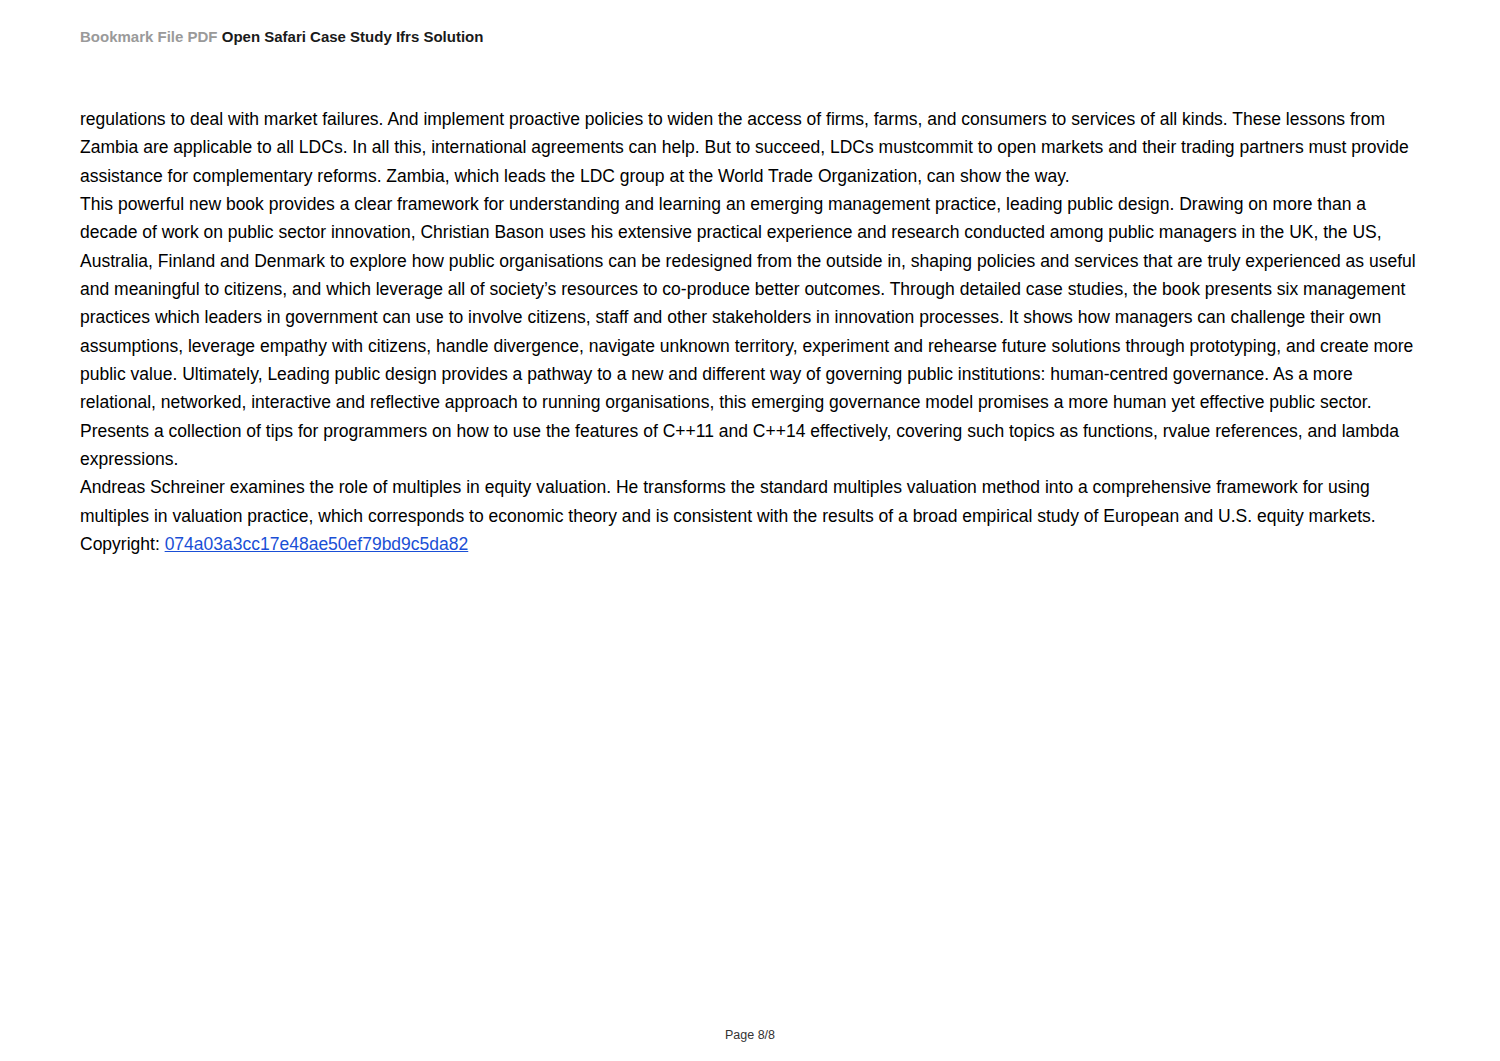Bookmark File PDF Open Safari Case Study Ifrs Solution
regulations to deal with market failures. And implement proactive policies to widen the access of firms, farms, and consumers to services of all kinds. These lessons from Zambia are applicable to all LDCs. In all this, international agreements can help. But to succeed, LDCs mustcommit to open markets and their trading partners must provide assistance for complementary reforms. Zambia, which leads the LDC group at the World Trade Organization, can show the way.
This powerful new book provides a clear framework for understanding and learning an emerging management practice, leading public design. Drawing on more than a decade of work on public sector innovation, Christian Bason uses his extensive practical experience and research conducted among public managers in the UK, the US, Australia, Finland and Denmark to explore how public organisations can be redesigned from the outside in, shaping policies and services that are truly experienced as useful and meaningful to citizens, and which leverage all of society’s resources to co-produce better outcomes. Through detailed case studies, the book presents six management practices which leaders in government can use to involve citizens, staff and other stakeholders in innovation processes. It shows how managers can challenge their own assumptions, leverage empathy with citizens, handle divergence, navigate unknown territory, experiment and rehearse future solutions through prototyping, and create more public value. Ultimately, Leading public design provides a pathway to a new and different way of governing public institutions: human-centred governance. As a more relational, networked, interactive and reflective approach to running organisations, this emerging governance model promises a more human yet effective public sector.
Presents a collection of tips for programmers on how to use the features of C++11 and C++14 effectively, covering such topics as functions, rvalue references, and lambda expressions.
Andreas Schreiner examines the role of multiples in equity valuation. He transforms the standard multiples valuation method into a comprehensive framework for using multiples in valuation practice, which corresponds to economic theory and is consistent with the results of a broad empirical study of European and U.S. equity markets.
Copyright: 074a03a3cc17e48ae50ef79bd9c5da82
Page 8/8